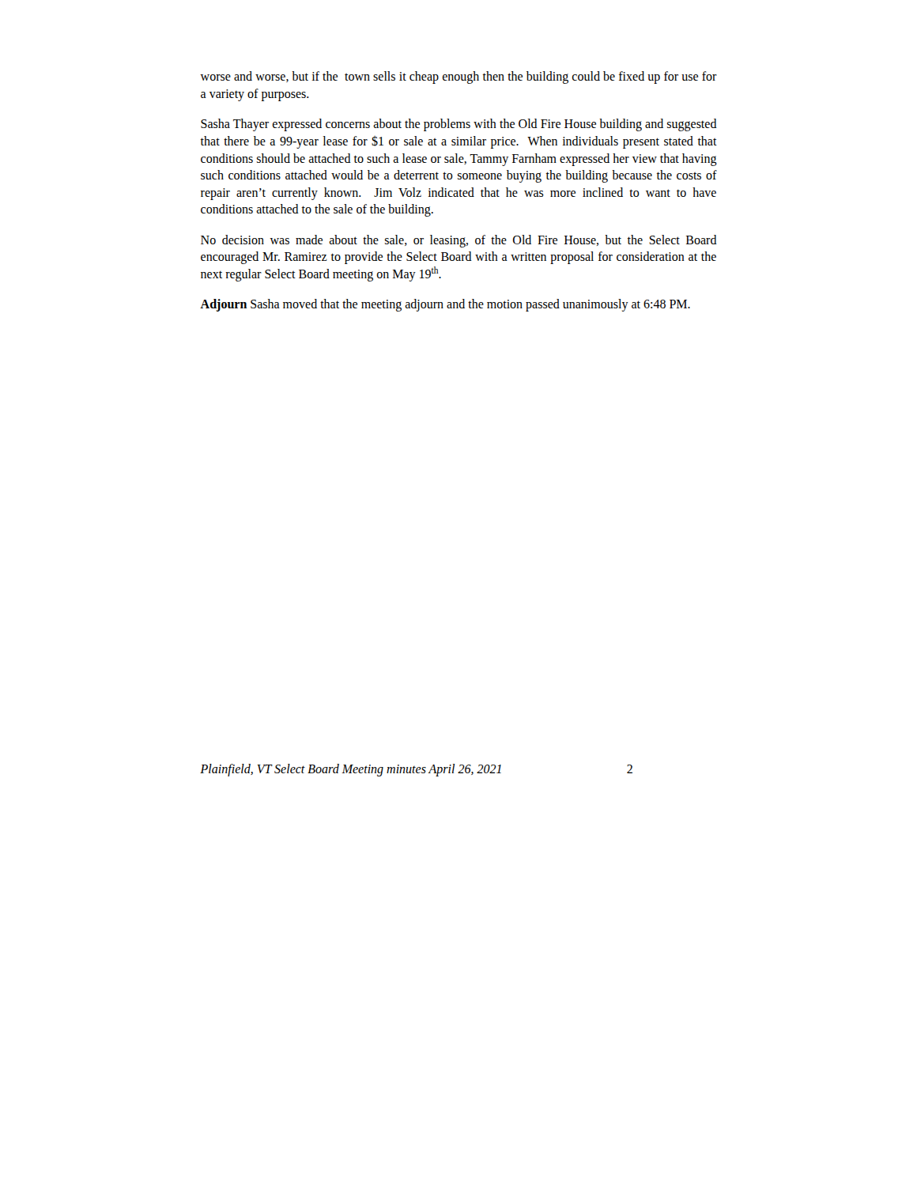worse and worse, but if the town sells it cheap enough then the building could be fixed up for use for a variety of purposes.
Sasha Thayer expressed concerns about the problems with the Old Fire House building and suggested that there be a 99-year lease for $1 or sale at a similar price. When individuals present stated that conditions should be attached to such a lease or sale, Tammy Farnham expressed her view that having such conditions attached would be a deterrent to someone buying the building because the costs of repair aren’t currently known. Jim Volz indicated that he was more inclined to want to have conditions attached to the sale of the building.
No decision was made about the sale, or leasing, of the Old Fire House, but the Select Board encouraged Mr. Ramirez to provide the Select Board with a written proposal for consideration at the next regular Select Board meeting on May 19th.
Adjourn Sasha moved that the meeting adjourn and the motion passed unanimously at 6:48 PM.
Plainfield, VT Select Board Meeting minutes April 26, 2021 2